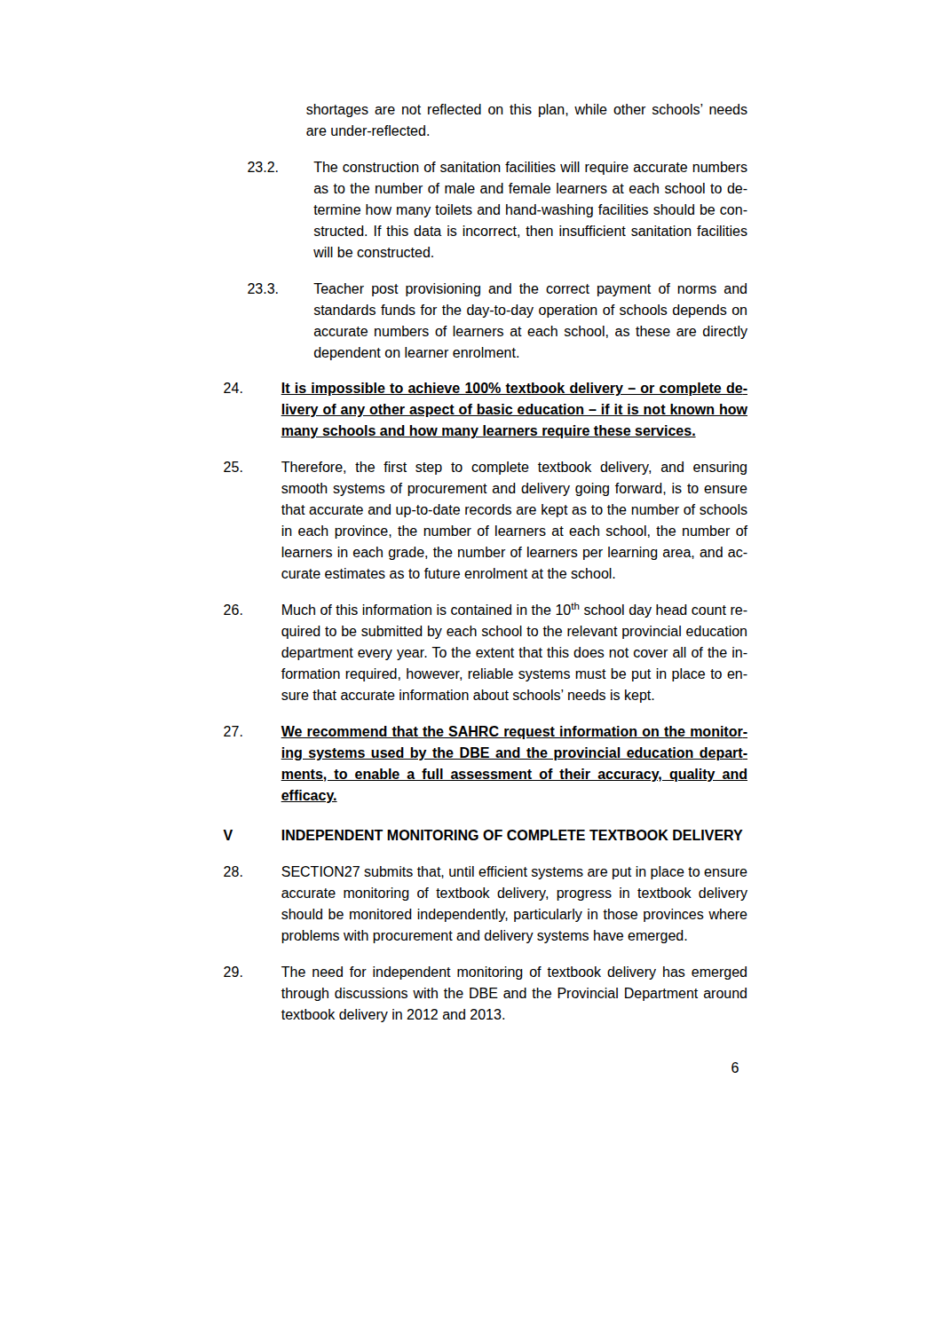shortages are not reflected on this plan, while other schools’ needs are under-reflected.
23.2.
The construction of sanitation facilities will require accurate numbers as to the number of male and female learners at each school to determine how many toilets and hand-washing facilities should be constructed. If this data is incorrect, then insufficient sanitation facilities will be constructed.
23.3.
Teacher post provisioning and the correct payment of norms and standards funds for the day-to-day operation of schools depends on accurate numbers of learners at each school, as these are directly dependent on learner enrolment.
24.
It is impossible to achieve 100% textbook delivery – or complete delivery of any other aspect of basic education – if it is not known how many schools and how many learners require these services.
25.
Therefore, the first step to complete textbook delivery, and ensuring smooth systems of procurement and delivery going forward, is to ensure that accurate and up-to-date records are kept as to the number of schools in each province, the number of learners at each school, the number of learners in each grade, the number of learners per learning area, and accurate estimates as to future enrolment at the school.
26.
Much of this information is contained in the 10th school day head count required to be submitted by each school to the relevant provincial education department every year. To the extent that this does not cover all of the information required, however, reliable systems must be put in place to ensure that accurate information about schools’ needs is kept.
27.
We recommend that the SAHRC request information on the monitoring systems used by the DBE and the provincial education departments, to enable a full assessment of their accuracy, quality and efficacy.
V
INDEPENDENT MONITORING OF COMPLETE TEXTBOOK DELIVERY
28.
SECTION27 submits that, until efficient systems are put in place to ensure accurate monitoring of textbook delivery, progress in textbook delivery should be monitored independently, particularly in those provinces where problems with procurement and delivery systems have emerged.
29.
The need for independent monitoring of textbook delivery has emerged through discussions with the DBE and the Provincial Department around textbook delivery in 2012 and 2013.
6